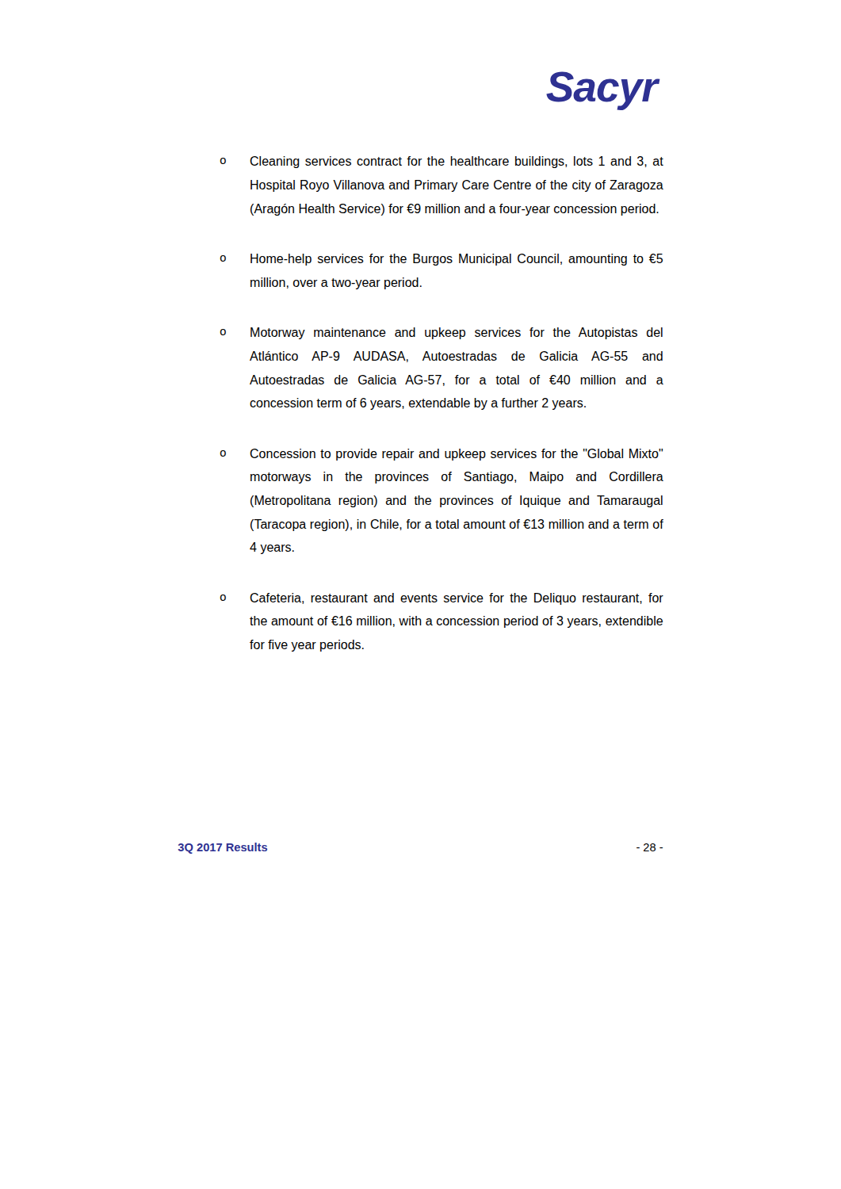Sacyr
Cleaning services contract for the healthcare buildings, lots 1 and 3, at Hospital Royo Villanova and Primary Care Centre of the city of Zaragoza (Aragón Health Service) for €9 million and a four-year concession period.
Home-help services for the Burgos Municipal Council, amounting to €5 million, over a two-year period.
Motorway maintenance and upkeep services for the Autopistas del Atlántico AP-9 AUDASA, Autoestradas de Galicia AG-55 and Autoestradas de Galicia AG-57, for a total of €40 million and a concession term of 6 years, extendable by a further 2 years.
Concession to provide repair and upkeep services for the "Global Mixto" motorways in the provinces of Santiago, Maipo and Cordillera (Metropolitana region) and the provinces of Iquique and Tamaraugal (Taracopa region), in Chile, for a total amount of €13 million and a term of 4 years.
Cafeteria, restaurant and events service for the Deliquo restaurant, for the amount of €16 million, with a concession period of 3 years, extendible for five year periods.
3Q 2017 Results
- 28 -